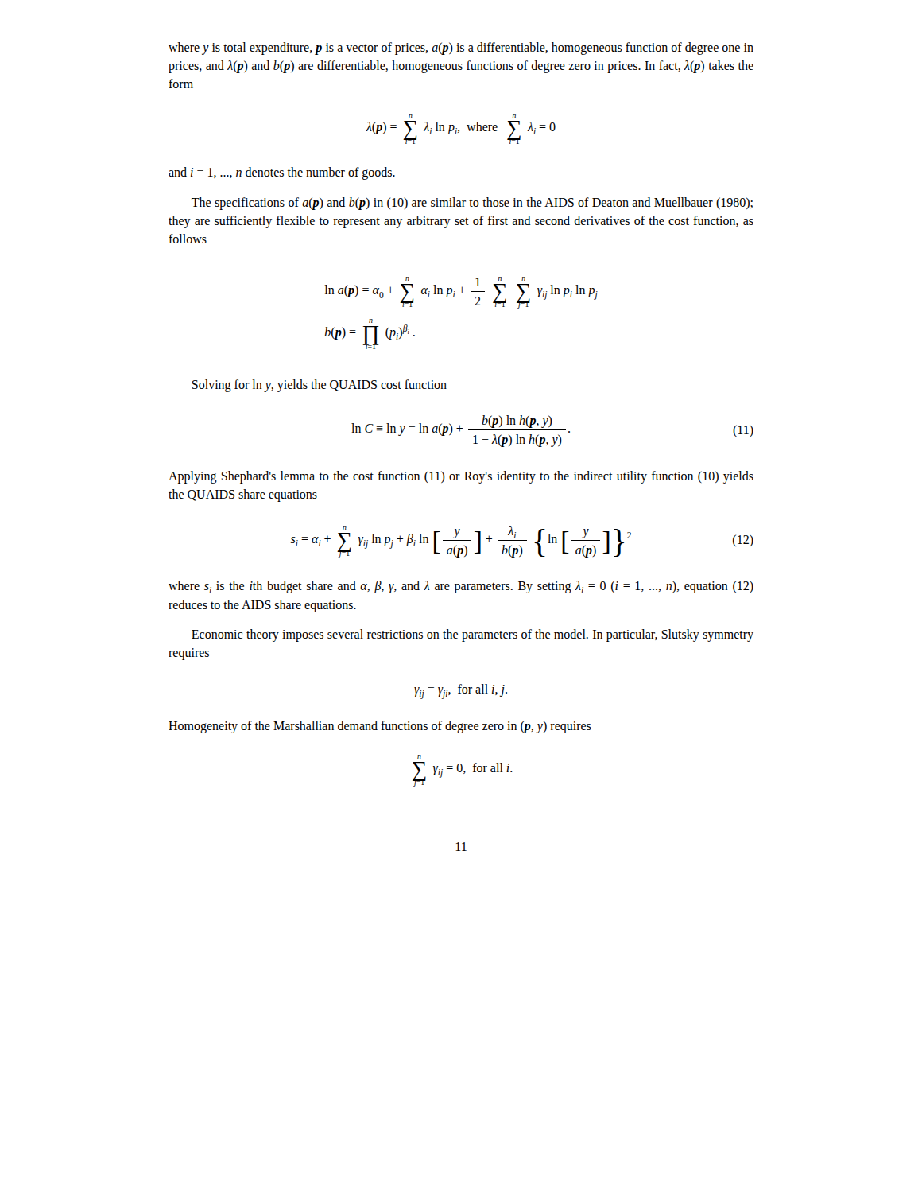where y is total expenditure, p is a vector of prices, a(p) is a differentiable, homogeneous function of degree one in prices, and λ(p) and b(p) are differentiable, homogeneous functions of degree zero in prices. In fact, λ(p) takes the form
λ(p) = n∑i=1 λi ln pi, where n∑i=1 λi = 0
and i = 1, ..., n denotes the number of goods.
The specifications of a(p) and b(p) in (10) are similar to those in the AIDS of Deaton and Muellbauer (1980); they are sufficiently flexible to represent any arbitrary set of first and second derivatives of the cost function, as follows
ln a(p) = α0 + n∑i=1 αi ln pi + 12 n∑i=1 n∑j=1 γij ln pi ln pj b(p) = n∏i=1 (pi)βi .
Solving for ln y, yields the QUAIDS cost function
ln C ≡ ln y = ln a(p) + b(p) ln h(p, y) 1 − λ(p) ln h(p, y). (11)
Applying Shephard's lemma to the cost function (11) or Roy's identity to the indirect utility function (10) yields the QUAIDS share equations
si = αi + n∑j=1 γij ln pj + βi ln [ya(p)] + λi b(p) {ln [ya(p)]}2 (12)
where si is the ith budget share and α, β, γ, and λ are parameters. By setting λi = 0 (i = 1, ..., n), equation (12) reduces to the AIDS share equations.
Economic theory imposes several restrictions on the parameters of the model. In particular, Slutsky symmetry requires
γij = γji, for all i, j.
Homogeneity of the Marshallian demand functions of degree zero in (p, y) requires
n∑j=1 γij = 0, for all i.
11